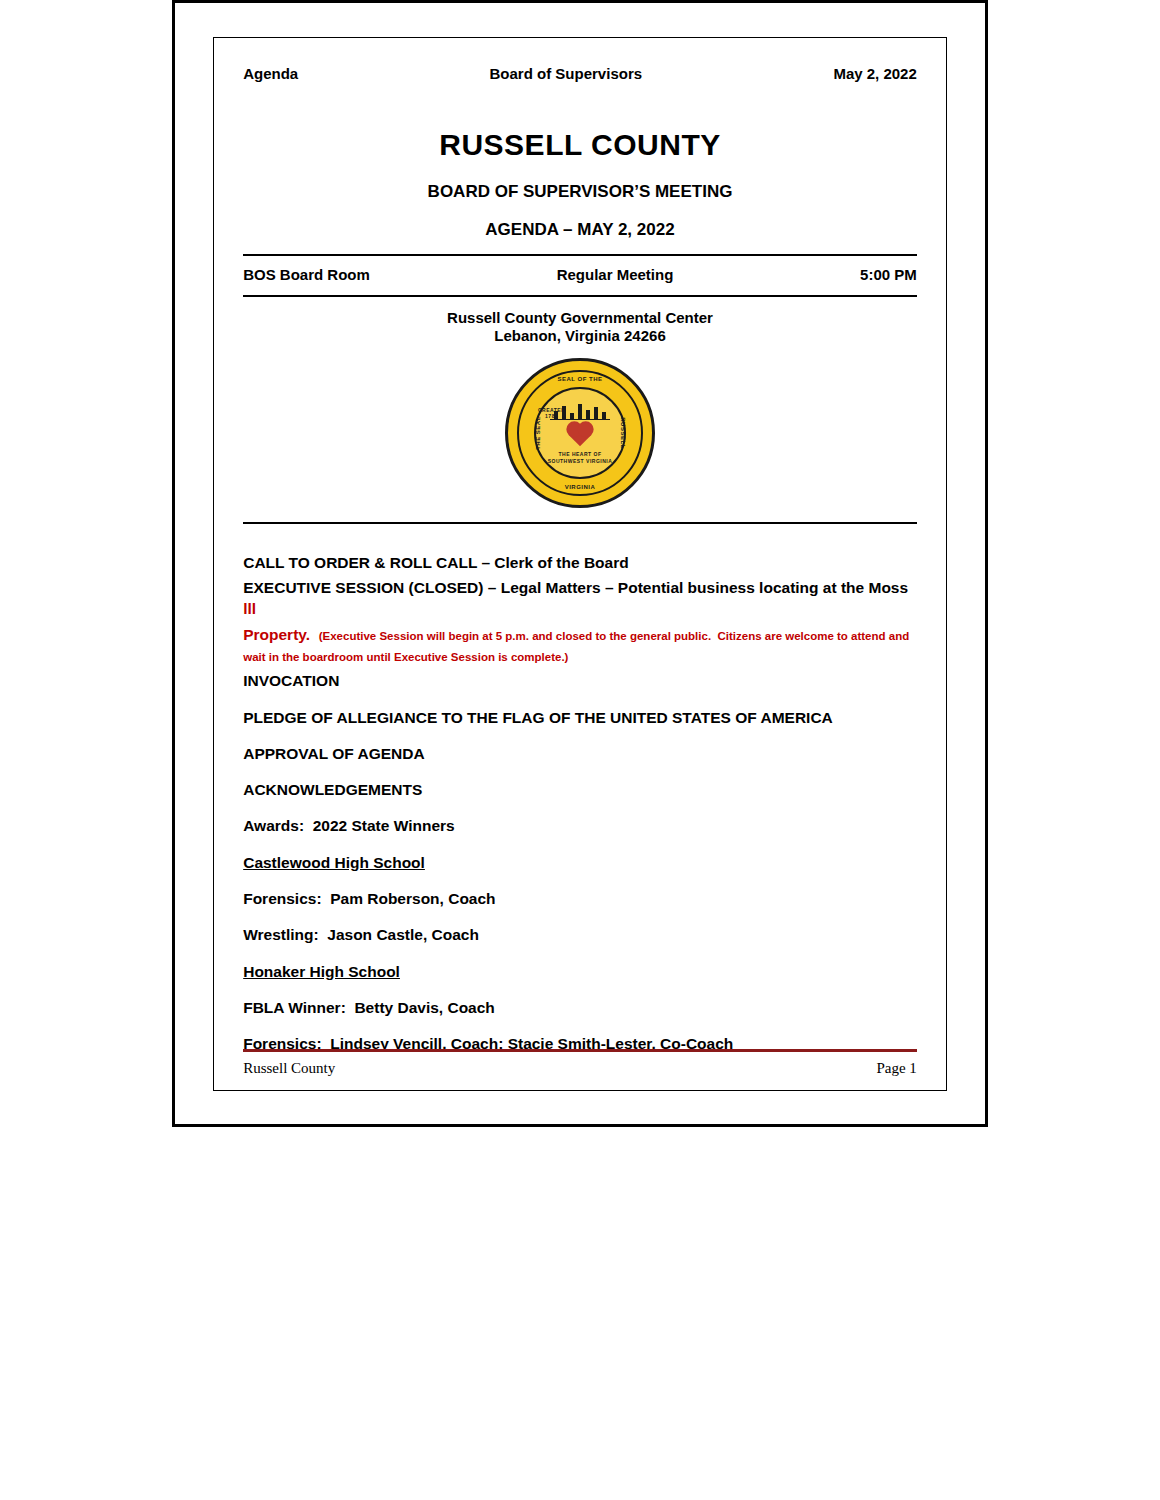Agenda
Board of Supervisors
May 2, 2022
RUSSELL COUNTY
BOARD OF SUPERVISOR’S MEETING
AGENDA – MAY 2, 2022
BOS Board Room
Regular Meeting
5:00 PM
Russell County Governmental Center
Lebanon, Virginia 24266
SEAL OF THE
VIRGINIA
THE SEAL
RUSSELL
CREATED
1786
THE HEART OF
SOUTHWEST VIRGINIA
CALL TO ORDER & ROLL CALL – Clerk of the Board
EXECUTIVE SESSION (CLOSED) – Legal Matters – Potential business locating at the Moss lll
Property. (Executive Session will begin at 5 p.m. and closed to the general public. Citizens are welcome to attend and wait in the boardroom until Executive Session is complete.)
INVOCATION
PLEDGE OF ALLEGIANCE TO THE FLAG OF THE UNITED STATES OF AMERICA
APPROVAL OF AGENDA
ACKNOWLEDGEMENTS
Awards: 2022 State Winners
Castlewood High School
Forensics: Pam Roberson, Coach
Wrestling: Jason Castle, Coach
Honaker High School
FBLA Winner: Betty Davis, Coach
Forensics: Lindsey Vencill, Coach; Stacie Smith-Lester, Co-Coach
Russell County
Page 1